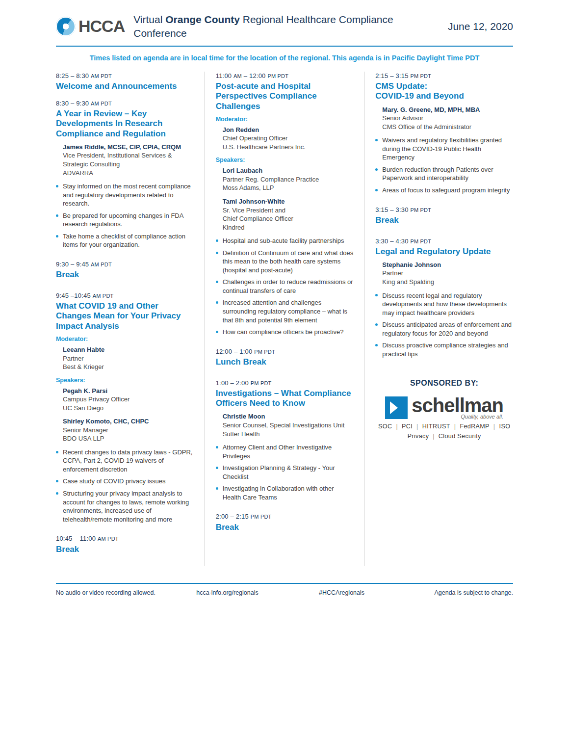HCCA
Virtual Orange County Regional Healthcare Compliance Conference
June 12, 2020
Times listed on agenda are in local time for the location of the regional. This agenda is in Pacific Daylight Time PDT
8:25 – 8:30 AM PDT
Welcome and Announcements
8:30 – 9:30 AM PDT
A Year in Review – Key Developments In Research Compliance and Regulation
James Riddle, MCSE, CIP, CPIA, CRQM Vice President, Institutional Services & Strategic Consulting ADVARRA
Stay informed on the most recent compliance and regulatory developments related to research.
Be prepared for upcoming changes in FDA research regulations.
Take home a checklist of compliance action items for your organization.
9:30 – 9:45 AM PDT
Break
9:45 –10:45 AM PDT
What COVID 19 and Other Changes Mean for Your Privacy Impact Analysis
Moderator:
Leeann Habte Partner Best & Krieger
Speakers:
Pegah K. Parsi Campus Privacy Officer UC San Diego
Shirley Komoto, CHC, CHPC Senior Manager BDO USA LLP
Recent changes to data privacy laws - GDPR, CCPA, Part 2, COVID 19 waivers of enforcement discretion
Case study of COVID privacy issues
Structuring your privacy impact analysis to account for changes to laws, remote working environments, increased use of telehealth/remote monitoring and more
10:45 – 11:00 AM PDT
Break
11:00 AM – 12:00 PM PDT
Post-acute and Hospital Perspectives Compliance Challenges
Moderator:
Jon Redden Chief Operating Officer U.S. Healthcare Partners Inc.
Speakers:
Lori Laubach Partner Reg. Compliance Practice Moss Adams, LLP
Tami Johnson-White Sr. Vice President and Chief Compliance Officer Kindred
Hospital and sub-acute facility partnerships
Definition of Continuum of care and what does this mean to the both health care systems (hospital and post-acute)
Challenges in order to reduce readmissions or continual transfers of care
Increased attention and challenges surrounding regulatory compliance – what is that 8th and potential 9th element
How can compliance officers be proactive?
12:00 – 1:00 PM PDT
Lunch Break
1:00 – 2:00 PM PDT
Investigations – What Compliance Officers Need to Know
Christie Moon Senior Counsel, Special Investigations Unit Sutter Health
Attorney Client and Other Investigative Privileges
Investigation Planning & Strategy - Your Checklist
Investigating in Collaboration with other Health Care Teams
2:00 – 2:15 PM PDT
Break
2:15 – 3:15 PM PDT
CMS Update:
COVID-19 and Beyond
Mary. G. Greene, MD, MPH, MBA Senior Advisor CMS Office of the Administrator
Waivers and regulatory flexibilities granted during the COVID-19 Public Health Emergency
Burden reduction through Patients over Paperwork and interoperability
Areas of focus to safeguard program integrity
3:15 – 3:30 PM PDT
Break
3:30 – 4:30 PM PDT
Legal and Regulatory Update
Stephanie Johnson Partner King and Spalding
Discuss recent legal and regulatory developments and how these developments may impact healthcare providers
Discuss anticipated areas of enforcement and regulatory focus for 2020 and beyond
Discuss proactive compliance strategies and practical tips
SPONSORED BY:
schellman
Quality, above all.
SOC|PCI|HITRUST|FedRAMP|ISO Privacy | Cloud Security
No audio or video recording allowed.
hcca-info.org/regionals
#HCCAregionals
Agenda is subject to change.